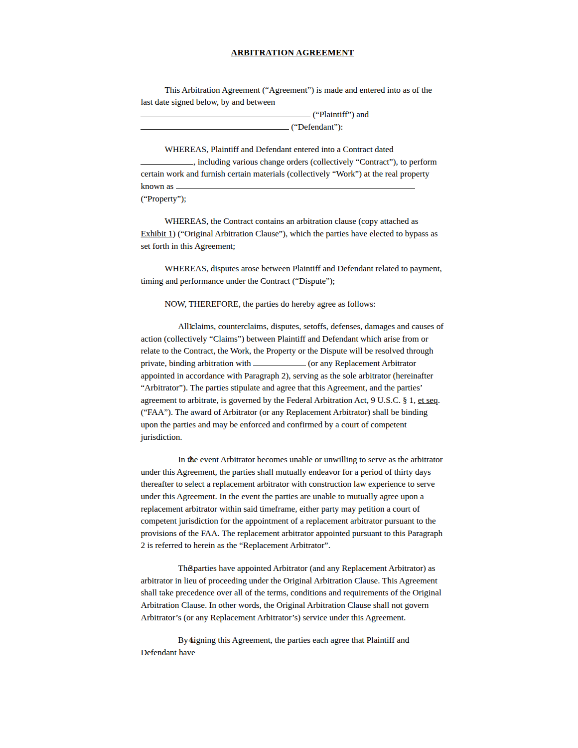ARBITRATION AGREEMENT
This Arbitration Agreement (“Agreement”) is made and entered into as of the last date signed below, by and between (“Plaintiff”) and (“Defendant”):
WHEREAS, Plaintiff and Defendant entered into a Contract dated , including various change orders (collectively “Contract”), to perform certain work and furnish certain materials (collectively “Work”) at the real property known as (“Property”);
WHEREAS, the Contract contains an arbitration clause (copy attached as Exhibit 1) (“Original Arbitration Clause”), which the parties have elected to bypass as set forth in this Agreement;
WHEREAS, disputes arose between Plaintiff and Defendant related to payment, timing and performance under the Contract (“Dispute”);
NOW, THEREFORE, the parties do hereby agree as follows:
1. All claims, counterclaims, disputes, setoffs, defenses, damages and causes of action (collectively “Claims”) between Plaintiff and Defendant which arise from or relate to the Contract, the Work, the Property or the Dispute will be resolved through private, binding arbitration with (or any Replacement Arbitrator appointed in accordance with Paragraph 2), serving as the sole arbitrator (hereinafter “Arbitrator”). The parties stipulate and agree that this Agreement, and the parties’ agreement to arbitrate, is governed by the Federal Arbitration Act, 9 U.S.C. § 1, et seq. (“FAA”). The award of Arbitrator (or any Replacement Arbitrator) shall be binding upon the parties and may be enforced and confirmed by a court of competent jurisdiction.
2. In the event Arbitrator becomes unable or unwilling to serve as the arbitrator under this Agreement, the parties shall mutually endeavor for a period of thirty days thereafter to select a replacement arbitrator with construction law experience to serve under this Agreement. In the event the parties are unable to mutually agree upon a replacement arbitrator within said timeframe, either party may petition a court of competent jurisdiction for the appointment of a replacement arbitrator pursuant to the provisions of the FAA. The replacement arbitrator appointed pursuant to this Paragraph 2 is referred to herein as the “Replacement Arbitrator”.
3. The parties have appointed Arbitrator (and any Replacement Arbitrator) as arbitrator in lieu of proceeding under the Original Arbitration Clause. This Agreement shall take precedence over all of the terms, conditions and requirements of the Original Arbitration Clause. In other words, the Original Arbitration Clause shall not govern Arbitrator’s (or any Replacement Arbitrator’s) service under this Agreement.
4. By signing this Agreement, the parties each agree that Plaintiff and Defendant have